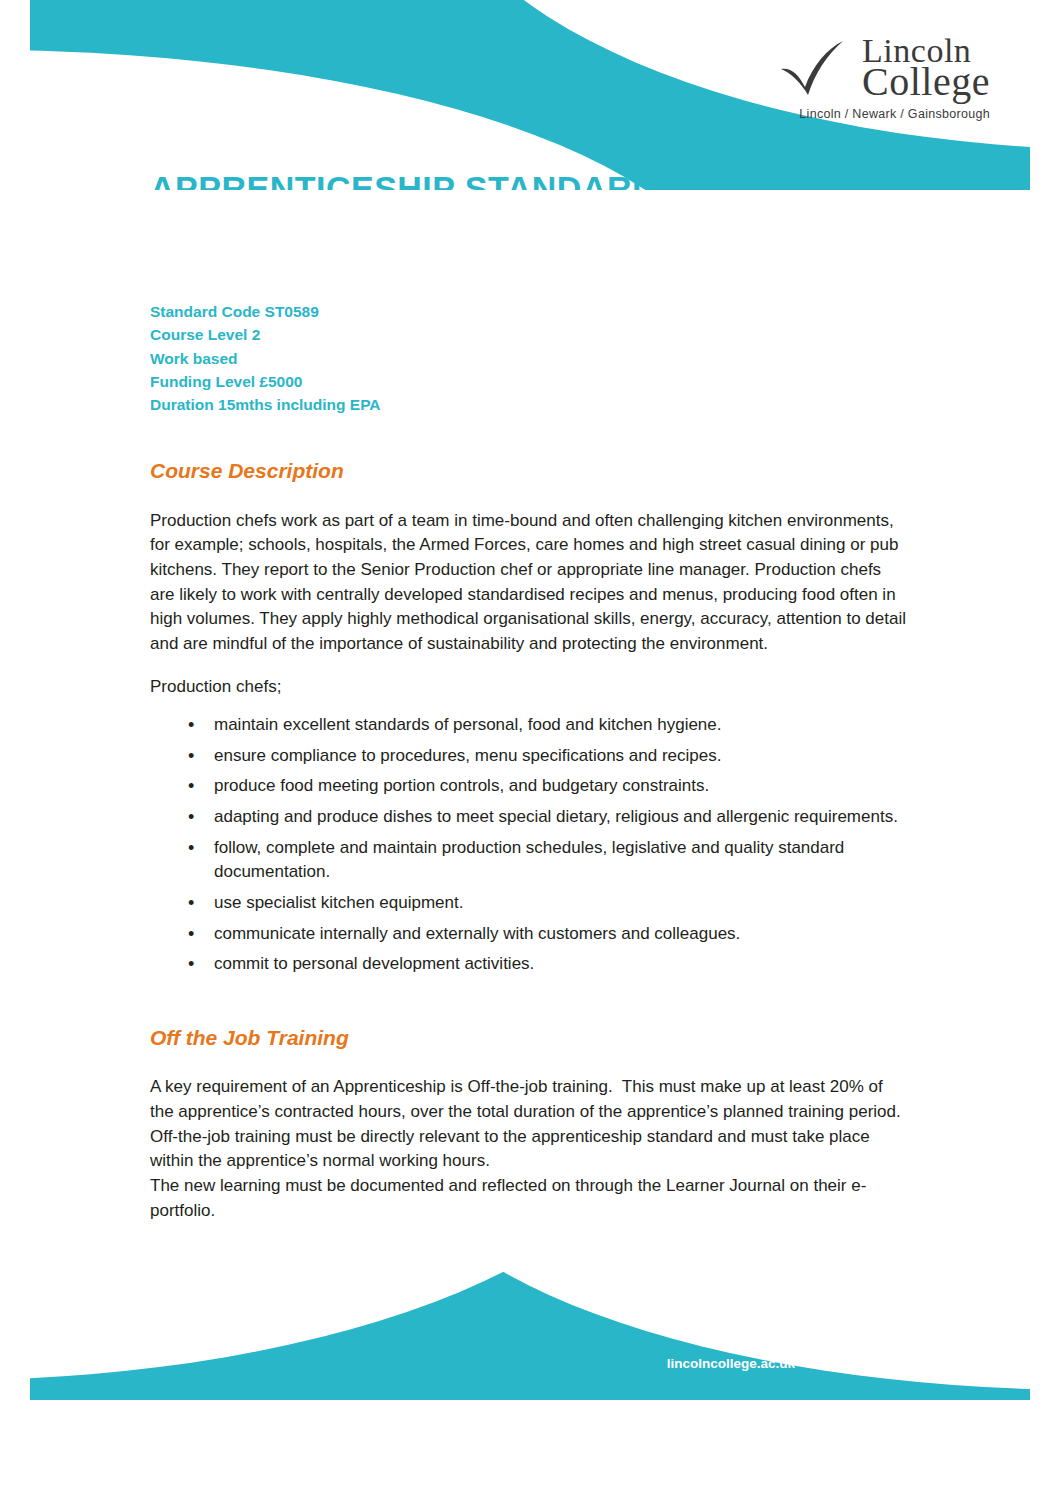Lincoln
College
Lincoln / Newark / Gainsborough
PRODUCTION CHEF
APPRENTICESHIP STANDARD
Standard Code ST0589
Course Level 2
Work based
Funding Level £5000
Duration 15mths including EPA
Course Description
Production chefs work as part of a team in time-bound and often challenging kitchen environments, for example; schools, hospitals, the Armed Forces, care homes and high street casual dining or pub kitchens. They report to the Senior Production chef or appropriate line manager. Production chefs are likely to work with centrally developed standardised recipes and menus, producing food often in high volumes. They apply highly methodical organisational skills, energy, accuracy, attention to detail and are mindful of the importance of sustainability and protecting the environment.
Production chefs;
maintain excellent standards of personal, food and kitchen hygiene.
ensure compliance to procedures, menu specifications and recipes.
produce food meeting portion controls, and budgetary constraints.
adapting and produce dishes to meet special dietary, religious and allergenic requirements.
follow, complete and maintain production schedules, legislative and quality standard documentation.
use specialist kitchen equipment.
communicate internally and externally with customers and colleagues.
commit to personal development activities.
Off the Job Training
A key requirement of an Apprenticeship is Off-the-job training. This must make up at least 20% of the apprentice’s contracted hours, over the total duration of the apprentice’s planned training period. Off-the-job training must be directly relevant to the apprenticeship standard and must take place within the apprentice’s normal working hours.
The new learning must be documented and reflected on through the Learner Journal on their e-portfolio.
lincolncollege.ac.uk For advice call 01522 876284